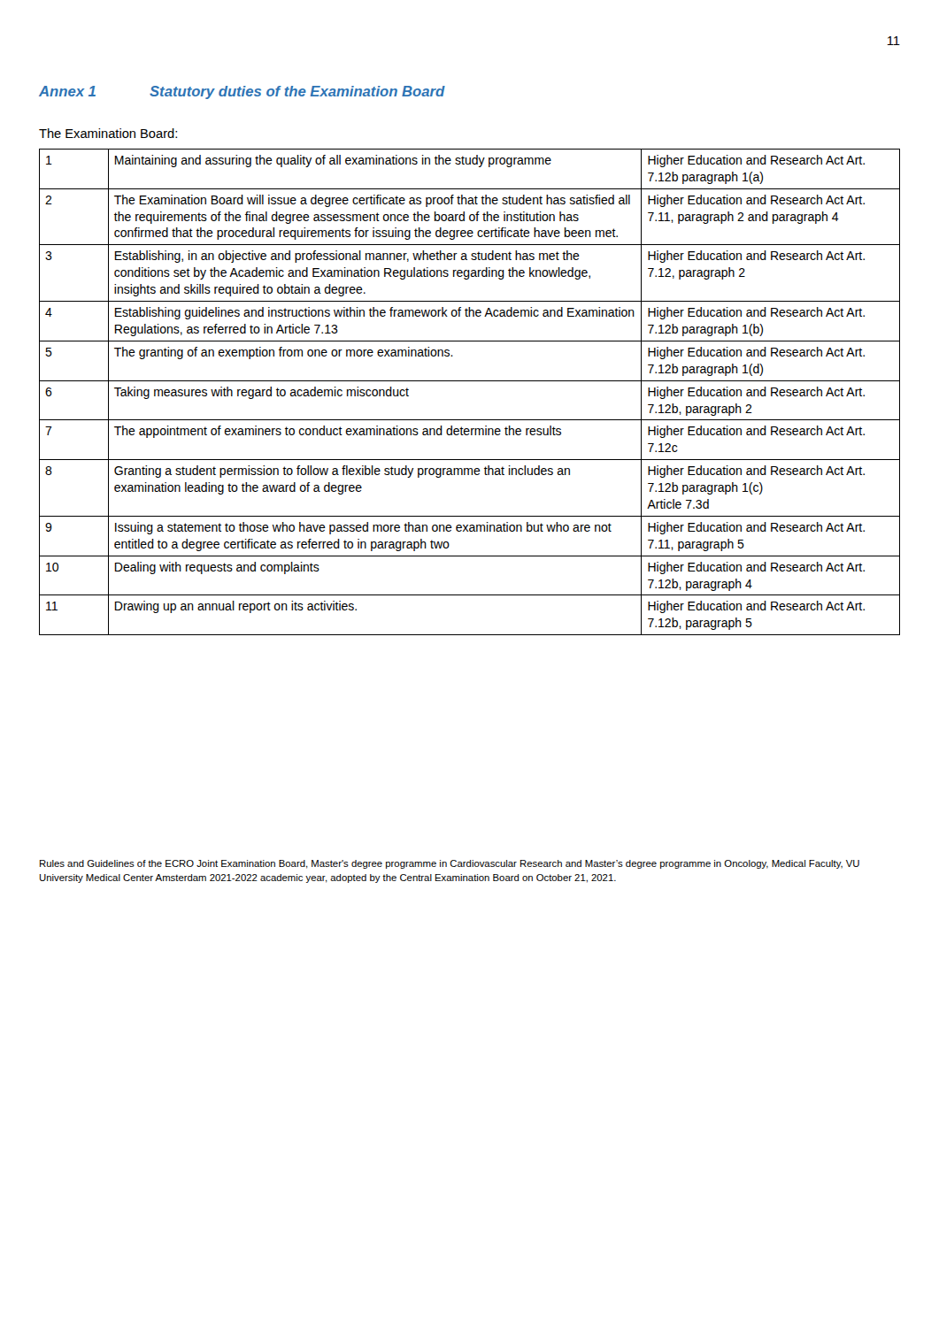11
Annex 1 Statutory duties of the Examination Board
The Examination Board:
| 1 | Maintaining and assuring the quality of all examinations in the study programme | Higher Education and Research Act Art. 7.12b paragraph 1(a) |
| 2 | The Examination Board will issue a degree certificate as proof that the student has satisfied all the requirements of the final degree assessment once the board of the institution has confirmed that the procedural requirements for issuing the degree certificate have been met. | Higher Education and Research Act Art. 7.11, paragraph 2 and paragraph 4 |
| 3 | Establishing, in an objective and professional manner, whether a student has met the conditions set by the Academic and Examination Regulations regarding the knowledge, insights and skills required to obtain a degree. | Higher Education and Research Act Art. 7.12, paragraph 2 |
| 4 | Establishing guidelines and instructions within the framework of the Academic and Examination Regulations, as referred to in Article 7.13 | Higher Education and Research Act Art. 7.12b paragraph 1(b) |
| 5 | The granting of an exemption from one or more examinations. | Higher Education and Research Act Art. 7.12b paragraph 1(d) |
| 6 | Taking measures with regard to academic misconduct | Higher Education and Research Act Art. 7.12b, paragraph 2 |
| 7 | The appointment of examiners to conduct examinations and determine the results | Higher Education and Research Act Art. 7.12c |
| 8 | Granting a student permission to follow a flexible study programme that includes an examination leading to the award of a degree | Higher Education and Research Act Art. 7.12b paragraph 1(c) Article 7.3d |
| 9 | Issuing a statement to those who have passed more than one examination but who are not entitled to a degree certificate as referred to in paragraph two | Higher Education and Research Act Art. 7.11, paragraph 5 |
| 10 | Dealing with requests and complaints | Higher Education and Research Act Art. 7.12b, paragraph 4 |
| 11 | Drawing up an annual report on its activities. | Higher Education and Research Act Art. 7.12b, paragraph 5 |
Rules and Guidelines of the ECRO Joint Examination Board, Master's degree programme in Cardiovascular Research and Master’s degree programme in Oncology, Medical Faculty, VU University Medical Center Amsterdam 2021-2022 academic year, adopted by the Central Examination Board on October 21, 2021.